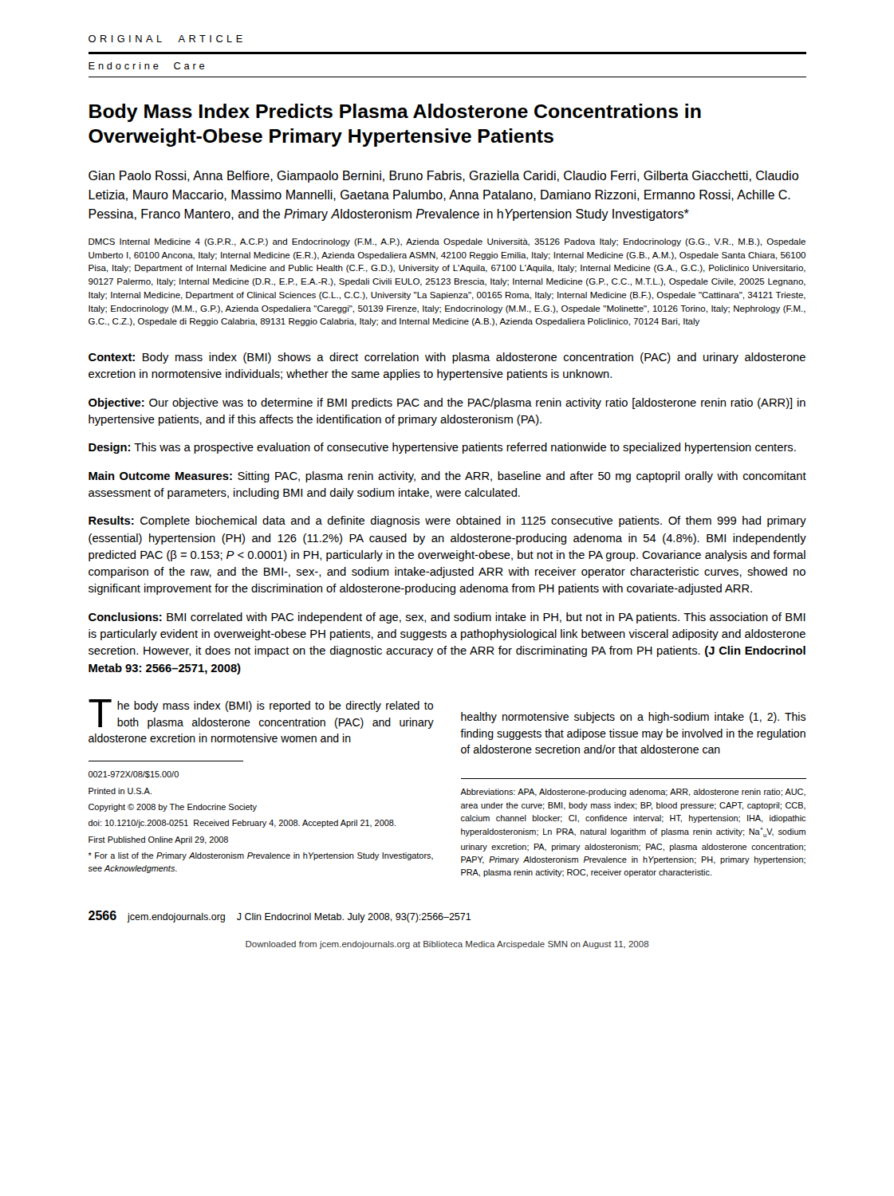Original Article
Endocrine Care
Body Mass Index Predicts Plasma Aldosterone Concentrations in Overweight-Obese Primary Hypertensive Patients
Gian Paolo Rossi, Anna Belfiore, Giampaolo Bernini, Bruno Fabris, Graziella Caridi, Claudio Ferri, Gilberta Giacchetti, Claudio Letizia, Mauro Maccario, Massimo Mannelli, Gaetana Palumbo, Anna Patalano, Damiano Rizzoni, Ermanno Rossi, Achille C. Pessina, Franco Mantero, and the Primary Aldosteronism Prevalence in hYpertension Study Investigators*
DMCS Internal Medicine 4 (G.P.R., A.C.P.) and Endocrinology (F.M., A.P.), Azienda Ospedale Università, 35126 Padova Italy; Endocrinology (G.G., V.R., M.B.), Ospedale Umberto I, 60100 Ancona, Italy; Internal Medicine (E.R.), Azienda Ospedaliera ASMN, 42100 Reggio Emilia, Italy; Internal Medicine (G.B., A.M.), Ospedale Santa Chiara, 56100 Pisa, Italy; Department of Internal Medicine and Public Health (C.F., G.D.), University of L'Aquila, 67100 L'Aquila, Italy; Internal Medicine (G.A., G.C.), Policlinico Universitario, 90127 Palermo, Italy; Internal Medicine (D.R., E.P., E.A.-R.), Spedali Civili EULO, 25123 Brescia, Italy; Internal Medicine (G.P., C.C., M.T.L.), Ospedale Civile, 20025 Legnano, Italy; Internal Medicine, Department of Clinical Sciences (C.L., C.C.), University "La Sapienza", 00165 Roma, Italy; Internal Medicine (B.F.), Ospedale "Cattinara", 34121 Trieste, Italy; Endocrinology (M.M., G.P.), Azienda Ospedaliera "Careggi", 50139 Firenze, Italy; Endocrinology (M.M., E.G.), Ospedale "Molinette", 10126 Torino, Italy; Nephrology (F.M., G.C., C.Z.), Ospedale di Reggio Calabria, 89131 Reggio Calabria, Italy; and Internal Medicine (A.B.), Azienda Ospedaliera Policlinico, 70124 Bari, Italy
Context: Body mass index (BMI) shows a direct correlation with plasma aldosterone concentration (PAC) and urinary aldosterone excretion in normotensive individuals; whether the same applies to hypertensive patients is unknown.
Objective: Our objective was to determine if BMI predicts PAC and the PAC/plasma renin activity ratio [aldosterone renin ratio (ARR)] in hypertensive patients, and if this affects the identification of primary aldosteronism (PA).
Design: This was a prospective evaluation of consecutive hypertensive patients referred nationwide to specialized hypertension centers.
Main Outcome Measures: Sitting PAC, plasma renin activity, and the ARR, baseline and after 50 mg captopril orally with concomitant assessment of parameters, including BMI and daily sodium intake, were calculated.
Results: Complete biochemical data and a definite diagnosis were obtained in 1125 consecutive patients. Of them 999 had primary (essential) hypertension (PH) and 126 (11.2%) PA caused by an aldosterone-producing adenoma in 54 (4.8%). BMI independently predicted PAC (β = 0.153; P < 0.0001) in PH, particularly in the overweight-obese, but not in the PA group. Covariance analysis and formal comparison of the raw, and the BMI-, sex-, and sodium intake-adjusted ARR with receiver operator characteristic curves, showed no significant improvement for the discrimination of aldosterone-producing adenoma from PH patients with covariate-adjusted ARR.
Conclusions: BMI correlated with PAC independent of age, sex, and sodium intake in PH, but not in PA patients. This association of BMI is particularly evident in overweight-obese PH patients, and suggests a pathophysiological link between visceral adiposity and aldosterone secretion. However, it does not impact on the diagnostic accuracy of the ARR for discriminating PA from PH patients. (J Clin Endocrinol Metab 93: 2566–2571, 2008)
The body mass index (BMI) is reported to be directly related to both plasma aldosterone concentration (PAC) and urinary aldosterone excretion in normotensive women and in
0021-972X/08/$15.00/0
Printed in U.S.A.
Copyright © 2008 by The Endocrine Society
doi: 10.1210/jc.2008-0251 Received February 4, 2008. Accepted April 21, 2008.
First Published Online April 29, 2008
* For a list of the Primary Aldosteronism Prevalence in hYpertension Study Investigators, see Acknowledgments.
healthy normotensive subjects on a high-sodium intake (1, 2). This finding suggests that adipose tissue may be involved in the regulation of aldosterone secretion and/or that aldosterone can
Abbreviations: APA, Aldosterone-producing adenoma; ARR, aldosterone renin ratio; AUC, area under the curve; BMI, body mass index; BP, blood pressure; CAPT, captopril; CCB, calcium channel blocker; CI, confidence interval; HT, hypertension; IHA, idiopathic hyperaldosteronism; Ln PRA, natural logarithm of plasma renin activity; Na+uV, sodium urinary excretion; PA, primary aldosteronism; PAC, plasma aldosterone concentration; PAPY, Primary Aldosteronism Prevalence in hYpertension; PH, primary hypertension; PRA, plasma renin activity; ROC, receiver operator characteristic.
2566 jcem.endojournals.org J Clin Endocrinol Metab. July 2008, 93(7):2566–2571
Downloaded from jcem.endojournals.org at Biblioteca Medica Arcispedale SMN on August 11, 2008